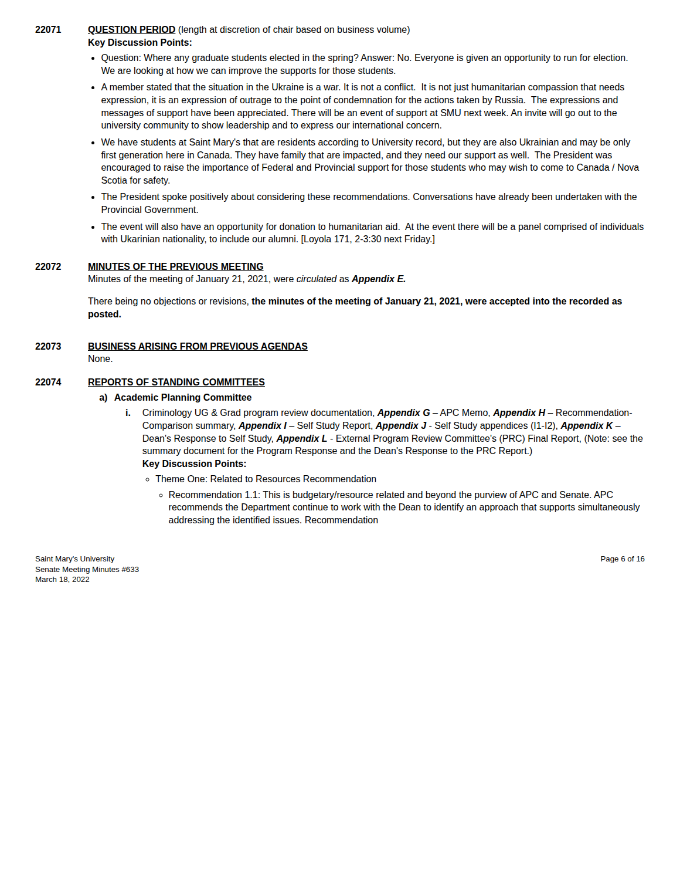22071
QUESTION PERIOD (length at discretion of chair based on business volume)
Key Discussion Points:
Question: Where any graduate students elected in the spring? Answer: No. Everyone is given an opportunity to run for election. We are looking at how we can improve the supports for those students.
A member stated that the situation in the Ukraine is a war. It is not a conflict. It is not just humanitarian compassion that needs expression, it is an expression of outrage to the point of condemnation for the actions taken by Russia. The expressions and messages of support have been appreciated. There will be an event of support at SMU next week. An invite will go out to the university community to show leadership and to express our international concern.
We have students at Saint Mary's that are residents according to University record, but they are also Ukrainian and may be only first generation here in Canada. They have family that are impacted, and they need our support as well. The President was encouraged to raise the importance of Federal and Provincial support for those students who may wish to come to Canada / Nova Scotia for safety.
The President spoke positively about considering these recommendations. Conversations have already been undertaken with the Provincial Government.
The event will also have an opportunity for donation to humanitarian aid. At the event there will be a panel comprised of individuals with Ukarinian nationality, to include our alumni. [Loyola 171, 2-3:30 next Friday.]
22072
MINUTES OF THE PREVIOUS MEETING
Minutes of the meeting of January 21, 2021, were circulated as Appendix E.
There being no objections or revisions, the minutes of the meeting of January 21, 2021, were accepted into the recorded as posted.
22073
BUSINESS ARISING FROM PREVIOUS AGENDAS
None.
22074
REPORTS OF STANDING COMMITTEES
a) Academic Planning Committee
i. Criminology UG & Grad program review documentation, Appendix G – APC Memo, Appendix H – Recommendation-Comparison summary, Appendix I – Self Study Report, Appendix J - Self Study appendices (I1-I2), Appendix K – Dean's Response to Self Study, Appendix L - External Program Review Committee's (PRC) Final Report, (Note: see the summary document for the Program Response and the Dean's Response to the PRC Report.)
Key Discussion Points:
Theme One: Related to Resources Recommendation
Recommendation 1.1: This is budgetary/resource related and beyond the purview of APC and Senate. APC recommends the Department continue to work with the Dean to identify an approach that supports simultaneously addressing the identified issues. Recommendation
Saint Mary's University
Senate Meeting Minutes #633
March 18, 2022
Page 6 of 16